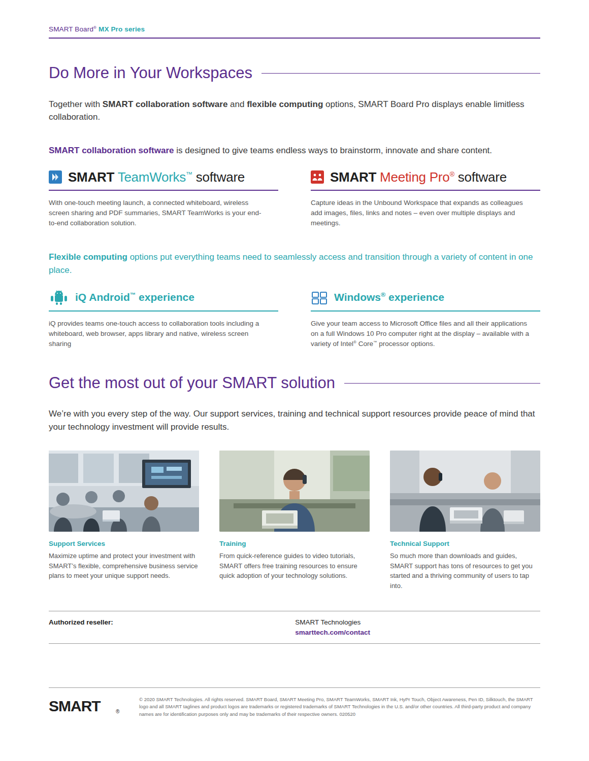SMART Board® MX Pro series
Do More in Your Workspaces
Together with SMART collaboration software and flexible computing options, SMART Board Pro displays enable limitless collaboration.
SMART collaboration software is designed to give teams endless ways to brainstorm, innovate and share content.
SMART TeamWorks™ software
With one-touch meeting launch, a connected whiteboard, wireless screen sharing and PDF summaries, SMART TeamWorks is your end- to-end collaboration solution.
SMART Meeting Pro® software
Capture ideas in the Unbound Workspace that expands as colleagues add images, files, links and notes – even over multiple displays and meetings.
Flexible computing options put everything teams need to seamlessly access and transition through a variety of content in one place.
iQ Android™ experience
iQ provides teams one-touch access to collaboration tools including a whiteboard, web browser, apps library and native, wireless screen sharing
Windows® experience
Give your team access to Microsoft Office files and all their applications on a full Windows 10 Pro computer right at the display – available with a variety of Intel® Core™ processor options.
Get the most out of your SMART solution
We’re with you every step of the way. Our support services, training and technical support resources provide peace of mind that your technology investment will provide results.
Support Services
Maximize uptime and protect your investment with SMART’s flexible, comprehensive business service plans to meet your unique support needs.
Training
From quick-reference guides to video tutorials, SMART offers free training resources to ensure quick adoption of your technology solutions.
Technical Support
So much more than downloads and guides, SMART support has tons of resources to get you started and a thriving community of users to tap into.
Authorized reseller:
SMART Technologies
smarttech.com/contact
SMART ®
© 2020 SMART Technologies. All rights reserved. SMART Board, SMART Meeting Pro, SMART TeamWorks, SMART Ink, HyPr Touch, Object Awareness, Pen ID, Silktouch, the SMART logo and all SMART taglines and product logos are trademarks or registered trademarks of SMART Technologies in the U.S. and/or other countries. All third-party product and company names are for identification purposes only and may be trademarks of their respective owners. 020520